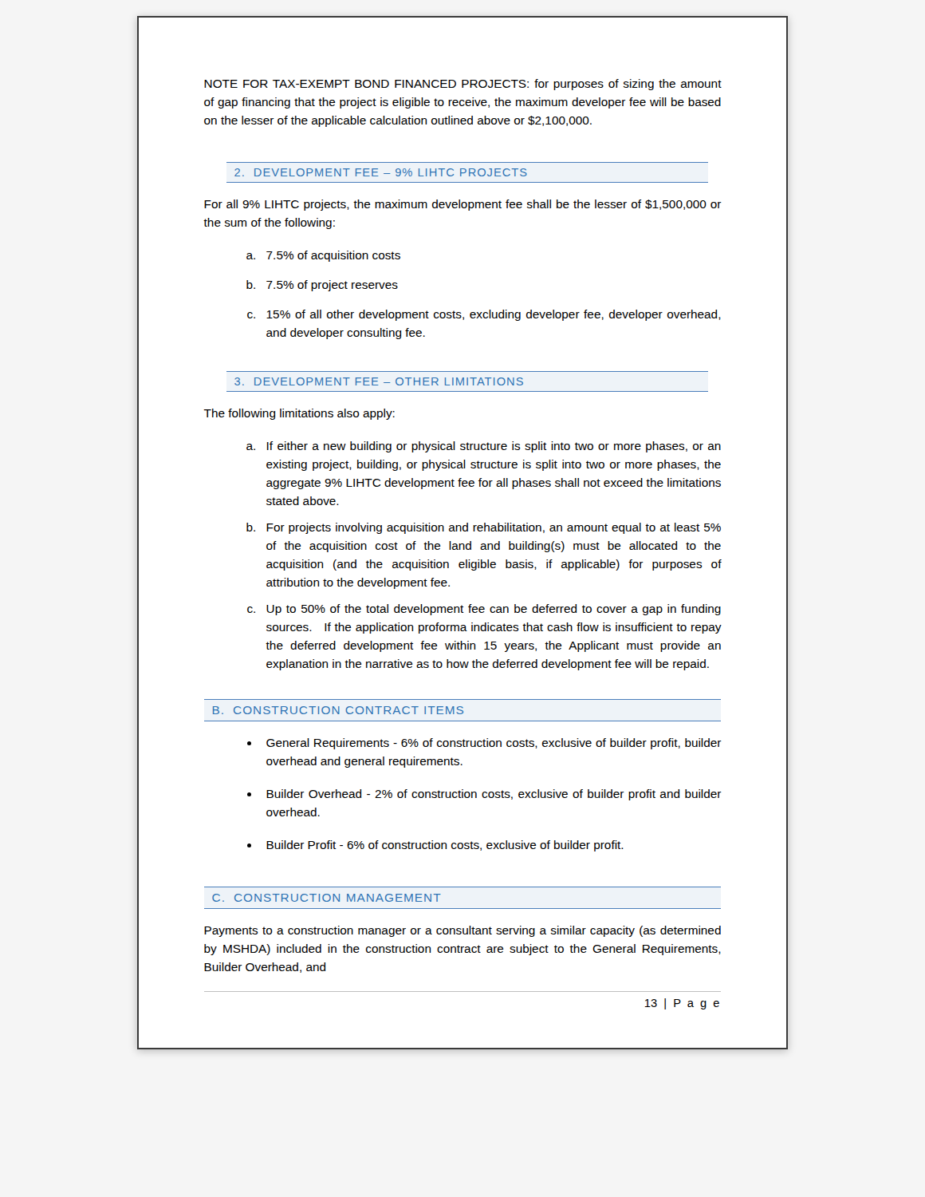NOTE FOR TAX-EXEMPT BOND FINANCED PROJECTS: for purposes of sizing the amount of gap financing that the project is eligible to receive, the maximum developer fee will be based on the lesser of the applicable calculation outlined above or $2,100,000.
2. DEVELOPMENT FEE – 9% LIHTC PROJECTS
For all 9% LIHTC projects, the maximum development fee shall be the lesser of $1,500,000 or the sum of the following:
7.5% of acquisition costs
7.5% of project reserves
15% of all other development costs, excluding developer fee, developer overhead, and developer consulting fee.
3. DEVELOPMENT FEE – OTHER LIMITATIONS
The following limitations also apply:
If either a new building or physical structure is split into two or more phases, or an existing project, building, or physical structure is split into two or more phases, the aggregate 9% LIHTC development fee for all phases shall not exceed the limitations stated above.
For projects involving acquisition and rehabilitation, an amount equal to at least 5% of the acquisition cost of the land and building(s) must be allocated to the acquisition (and the acquisition eligible basis, if applicable) for purposes of attribution to the development fee.
Up to 50% of the total development fee can be deferred to cover a gap in funding sources. If the application proforma indicates that cash flow is insufficient to repay the deferred development fee within 15 years, the Applicant must provide an explanation in the narrative as to how the deferred development fee will be repaid.
B. CONSTRUCTION CONTRACT ITEMS
General Requirements - 6% of construction costs, exclusive of builder profit, builder overhead and general requirements.
Builder Overhead - 2% of construction costs, exclusive of builder profit and builder overhead.
Builder Profit - 6% of construction costs, exclusive of builder profit.
C. CONSTRUCTION MANAGEMENT
Payments to a construction manager or a consultant serving a similar capacity (as determined by MSHDA) included in the construction contract are subject to the General Requirements, Builder Overhead, and
13 | P a g e